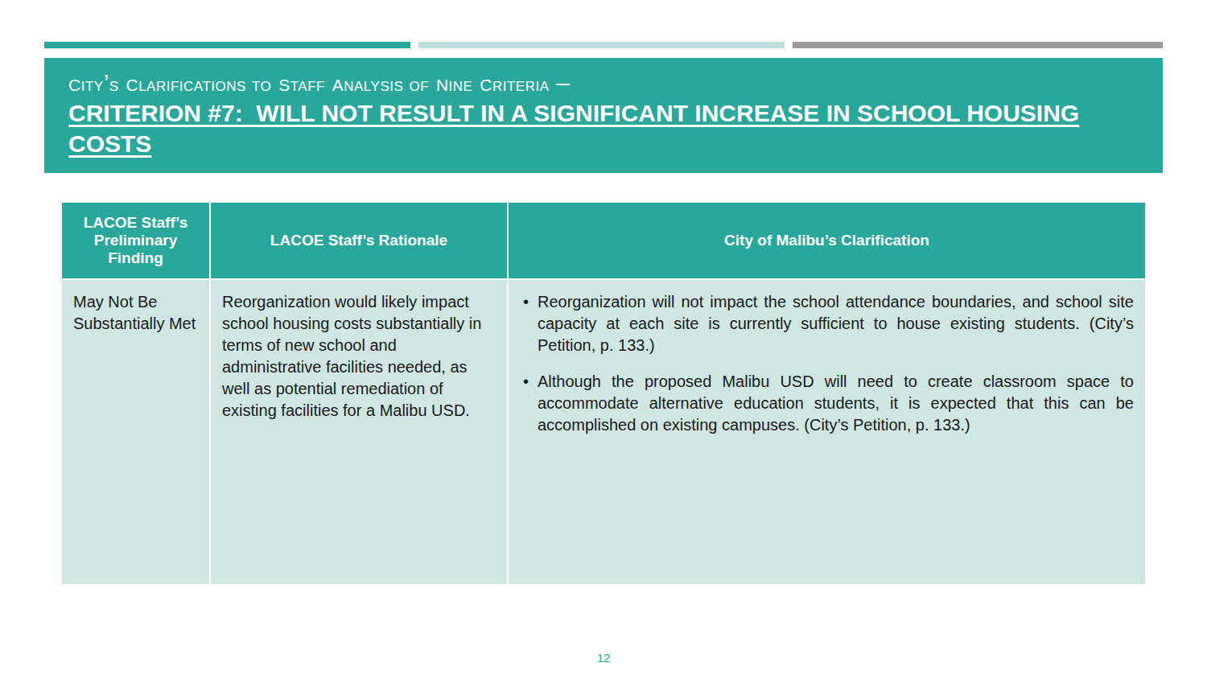CITY’S CLARIFICATIONS TO STAFF ANALYSIS OF NINE CRITERIA –
CRITERION #7: WILL NOT RESULT IN A SIGNIFICANT INCREASE IN SCHOOL HOUSING COSTS
| LACOE Staff’s Preliminary Finding | LACOE Staff’s Rationale | City of Malibu’s Clarification |
| --- | --- | --- |
| May Not Be Substantially Met | Reorganization would likely impact school housing costs substantially in terms of new school and administrative facilities needed, as well as potential remediation of existing facilities for a Malibu USD. | Reorganization will not impact the school attendance boundaries, and school site capacity at each site is currently sufficient to house existing students. (City’s Petition, p. 133.) Although the proposed Malibu USD will need to create classroom space to accommodate alternative education students, it is expected that this can be accomplished on existing campuses. (City’s Petition, p. 133.) |
12